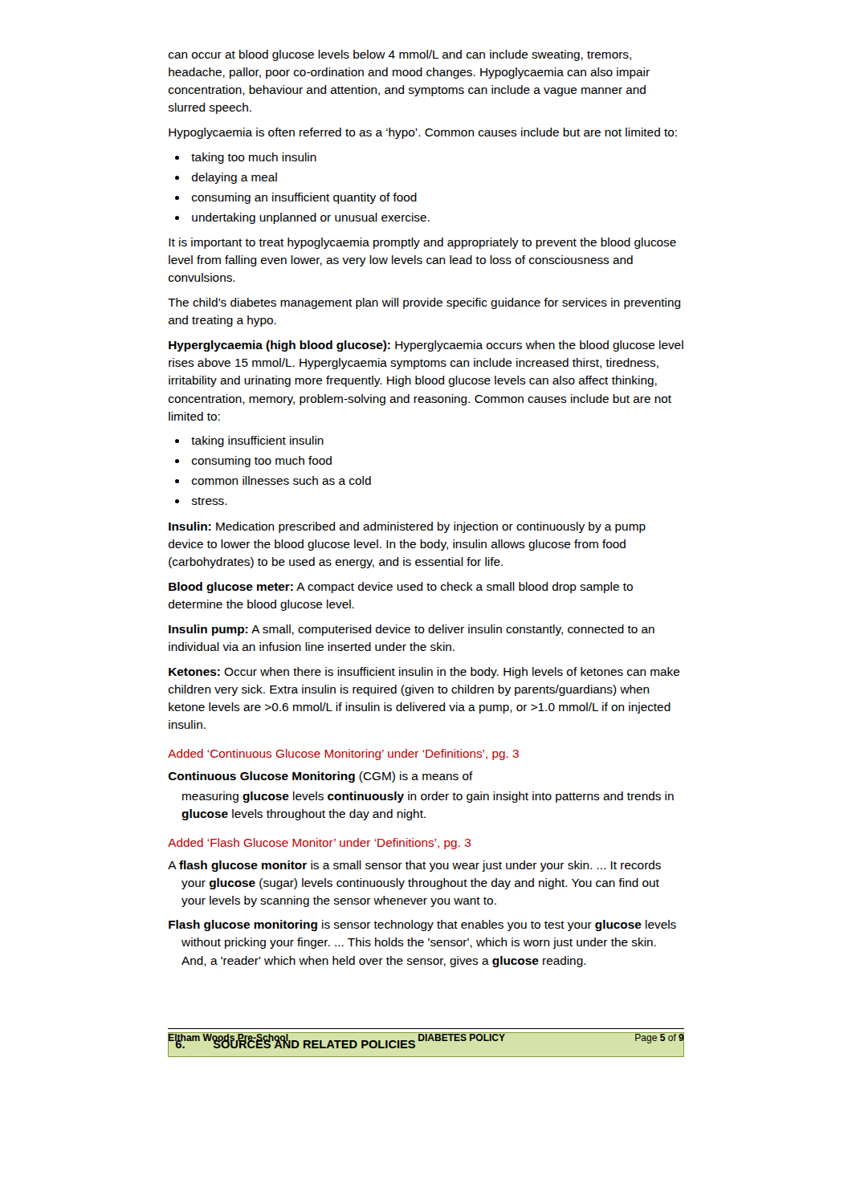can occur at blood glucose levels below 4 mmol/L and can include sweating, tremors, headache, pallor, poor co-ordination and mood changes. Hypoglycaemia can also impair concentration, behaviour and attention, and symptoms can include a vague manner and slurred speech.
Hypoglycaemia is often referred to as a ‘hypo’. Common causes include but are not limited to:
taking too much insulin
delaying a meal
consuming an insufficient quantity of food
undertaking unplanned or unusual exercise.
It is important to treat hypoglycaemia promptly and appropriately to prevent the blood glucose level from falling even lower, as very low levels can lead to loss of consciousness and convulsions.
The child’s diabetes management plan will provide specific guidance for services in preventing and treating a hypo.
Hyperglycaemia (high blood glucose): Hyperglycaemia occurs when the blood glucose level rises above 15 mmol/L. Hyperglycaemia symptoms can include increased thirst, tiredness, irritability and urinating more frequently. High blood glucose levels can also affect thinking, concentration, memory, problem-solving and reasoning. Common causes include but are not limited to:
taking insufficient insulin
consuming too much food
common illnesses such as a cold
stress.
Insulin: Medication prescribed and administered by injection or continuously by a pump device to lower the blood glucose level. In the body, insulin allows glucose from food (carbohydrates) to be used as energy, and is essential for life.
Blood glucose meter: A compact device used to check a small blood drop sample to determine the blood glucose level.
Insulin pump: A small, computerised device to deliver insulin constantly, connected to an individual via an infusion line inserted under the skin.
Ketones: Occur when there is insufficient insulin in the body. High levels of ketones can make children very sick. Extra insulin is required (given to children by parents/guardians) when ketone levels are >0.6 mmol/L if insulin is delivered via a pump, or >1.0 mmol/L if on injected insulin.
Added ‘Continuous Glucose Monitoring’ under ‘Definitions’, pg. 3
Continuous Glucose Monitoring (CGM) is a means of
measuring glucose levels continuously in order to gain insight into patterns and trends in glucose levels throughout the day and night.
Added ‘Flash Glucose Monitor’ under ‘Definitions’, pg. 3
A flash glucose monitor is a small sensor that you wear just under your skin. ... It records your glucose (sugar) levels continuously throughout the day and night. You can find out your levels by scanning the sensor whenever you want to.
Flash glucose monitoring is sensor technology that enables you to test your glucose levels without pricking your finger. ... This holds the 'sensor', which is worn just under the skin. And, a 'reader' which when held over the sensor, gives a glucose reading.
6. SOURCES AND RELATED POLICIES
Eltham Woods Pre-School
DIABETES POLICY
Page 5 of 9